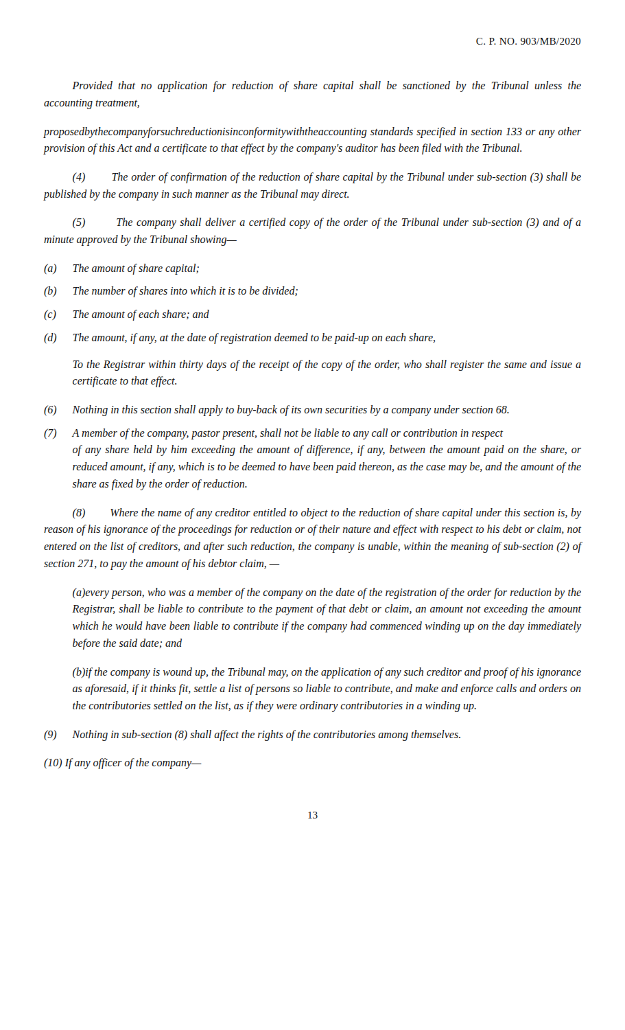C. P. NO. 903/MB/2020
Provided that no application for reduction of share capital shall be sanctioned by the Tribunal unless the accounting treatment,
proposedbythecompanyforsuchreductionisinconformitywiththeaccounting standards specified in section 133 or any other provision of this Act and a certificate to that effect by the company's auditor has been filed with the Tribunal.
(4) The order of confirmation of the reduction of share capital by the Tribunal under sub-section (3) shall be published by the company in such manner as the Tribunal may direct.
(5) The company shall deliver a certified copy of the order of the Tribunal under sub-section (3) and of a minute approved by the Tribunal showing—
(a) The amount of share capital;
(b) The number of shares into which it is to be divided;
(c) The amount of each share; and
(d) The amount, if any, at the date of registration deemed to be paid-up on each share,
To the Registrar within thirty days of the receipt of the copy of the order, who shall register the same and issue a certificate to that effect.
(6) Nothing in this section shall apply to buy-back of its own securities by a company under section 68.
(7) A member of the company, pastor present, shall not be liable to any call or contribution in respect
of any share held by him exceeding the amount of difference, if any, between the amount paid on the share, or reduced amount, if any, which is to be deemed to have been paid thereon, as the case may be, and the amount of the share as fixed by the order of reduction.
(8) Where the name of any creditor entitled to object to the reduction of share capital under this section is, by reason of his ignorance of the proceedings for reduction or of their nature and effect with respect to his debt or claim, not entered on the list of creditors, and after such reduction, the company is unable, within the meaning of sub-section (2) of section 271, to pay the amount of his debtor claim, —
(a) every person, who was a member of the company on the date of the registration of the order for reduction by the Registrar, shall be liable to contribute to the payment of that debt or claim, an amount not exceeding the amount which he would have been liable to contribute if the company had commenced winding up on the day immediately before the said date; and
(b) if the company is wound up, the Tribunal may, on the application of any such creditor and proof of his ignorance as aforesaid, if it thinks fit, settle a list of persons so liable to contribute, and make and enforce calls and orders on the contributories settled on the list, as if they were ordinary contributories in a winding up.
(9) Nothing in sub-section (8) shall affect the rights of the contributories among themselves.
(10) If any officer of the company—
13